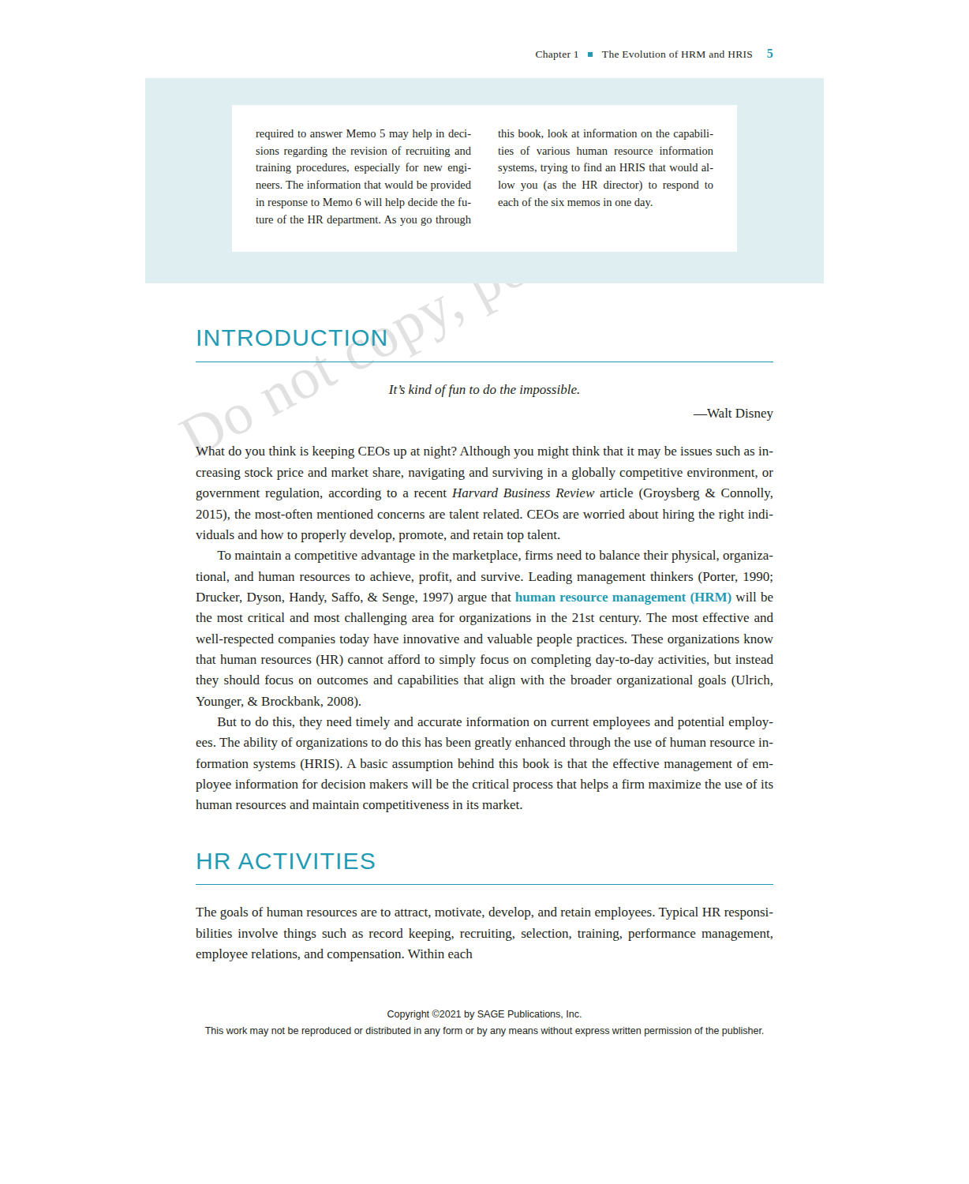Do not copy, post, or distribute
Chapter 1 The Evolution of HRM and HRIS 5
required to answer Memo 5 may help in decisions regarding the revision of recruiting and training procedures, especially for new engineers. The information that would be provided in response to Memo 6 will help decide the future of the HR department. As you go through this book, look at information on the capabilities of various human resource information systems, trying to find an HRIS that would allow you (as the HR director) to respond to each of the six memos in one day.
INTRODUCTION
It’s kind of fun to do the impossible.
—Walt Disney
What do you think is keeping CEOs up at night? Although you might think that it may be issues such as increasing stock price and market share, navigating and surviving in a globally competitive environment, or government regulation, according to a recent Harvard Business Review article (Groysberg & Connolly, 2015), the most-often mentioned concerns are talent related. CEOs are worried about hiring the right individuals and how to properly develop, promote, and retain top talent.
To maintain a competitive advantage in the marketplace, firms need to balance their physical, organizational, and human resources to achieve, profit, and survive. Leading management thinkers (Porter, 1990; Drucker, Dyson, Handy, Saffo, & Senge, 1997) argue that human resource management (HRM) will be the most critical and most challenging area for organizations in the 21st century. The most effective and well-respected companies today have innovative and valuable people practices. These organizations know that human resources (HR) cannot afford to simply focus on completing day-to-day activities, but instead they should focus on outcomes and capabilities that align with the broader organizational goals (Ulrich, Younger, & Brockbank, 2008).
But to do this, they need timely and accurate information on current employees and potential employees. The ability of organizations to do this has been greatly enhanced through the use of human resource information systems (HRIS). A basic assumption behind this book is that the effective management of employee information for decision makers will be the critical process that helps a firm maximize the use of its human resources and maintain competitiveness in its market.
HR ACTIVITIES
The goals of human resources are to attract, motivate, develop, and retain employees. Typical HR responsibilities involve things such as record keeping, recruiting, selection, training, performance management, employee relations, and compensation. Within each
Copyright ©2021 by SAGE Publications, Inc.
This work may not be reproduced or distributed in any form or by any means without express written permission of the publisher.